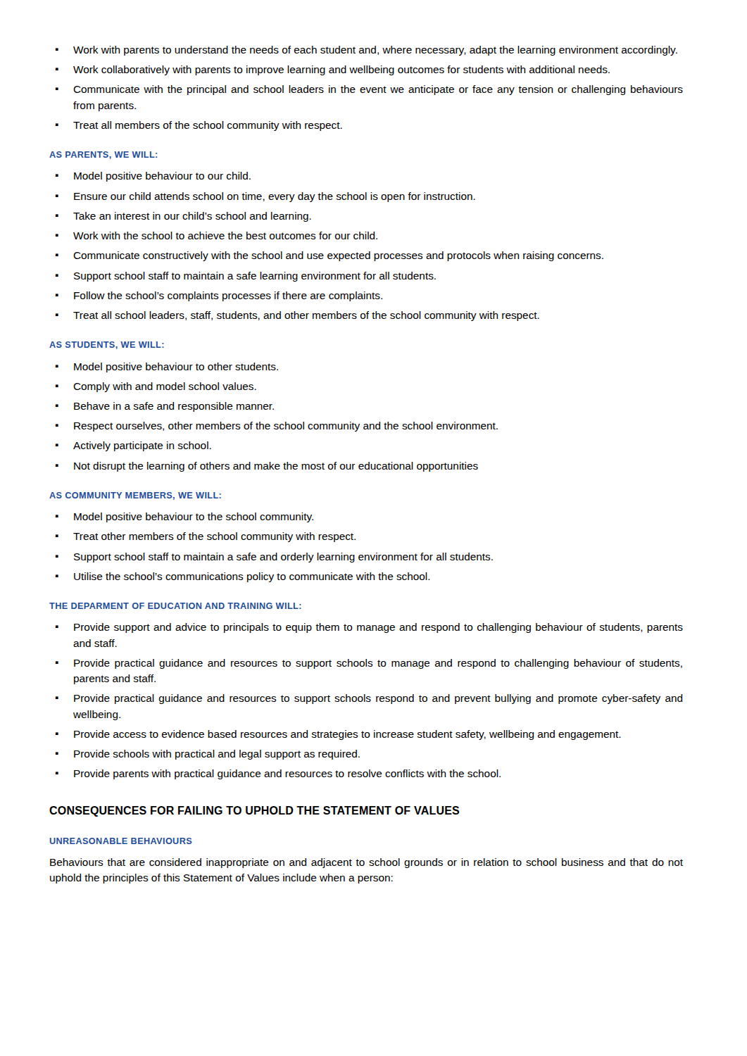Work with parents to understand the needs of each student and, where necessary, adapt the learning environment accordingly.
Work collaboratively with parents to improve learning and wellbeing outcomes for students with additional needs.
Communicate with the principal and school leaders in the event we anticipate or face any tension or challenging behaviours from parents.
Treat all members of the school community with respect.
As parents, we will:
Model positive behaviour to our child.
Ensure our child attends school on time, every day the school is open for instruction.
Take an interest in our child’s school and learning.
Work with the school to achieve the best outcomes for our child.
Communicate constructively with the school and use expected processes and protocols when raising concerns.
Support school staff to maintain a safe learning environment for all students.
Follow the school’s complaints processes if there are complaints.
Treat all school leaders, staff, students, and other members of the school community with respect.
As students, we will:
Model positive behaviour to other students.
Comply with and model school values.
Behave in a safe and responsible manner.
Respect ourselves, other members of the school community and the school environment.
Actively participate in school.
Not disrupt the learning of others and make the most of our educational opportunities
As community members, we will:
Model positive behaviour to the school community.
Treat other members of the school community with respect.
Support school staff to maintain a safe and orderly learning environment for all students.
Utilise the school’s communications policy to communicate with the school.
The Deparment of Education and Training will:
Provide support and advice to principals to equip them to manage and respond to challenging behaviour of students, parents and staff.
Provide practical guidance and resources to support schools to manage and respond to challenging behaviour of students, parents and staff.
Provide practical guidance and resources to support schools respond to and prevent bullying and promote cyber-safety and wellbeing.
Provide access to evidence based resources and strategies to increase student safety, wellbeing and engagement.
Provide schools with practical and legal support as required.
Provide parents with practical guidance and resources to resolve conflicts with the school.
Consequences for failing to uphold the Statement of Values
Unreasonable behaviours
Behaviours that are considered inappropriate on and adjacent to school grounds or in relation to school business and that do not uphold the principles of this Statement of Values include when a person: